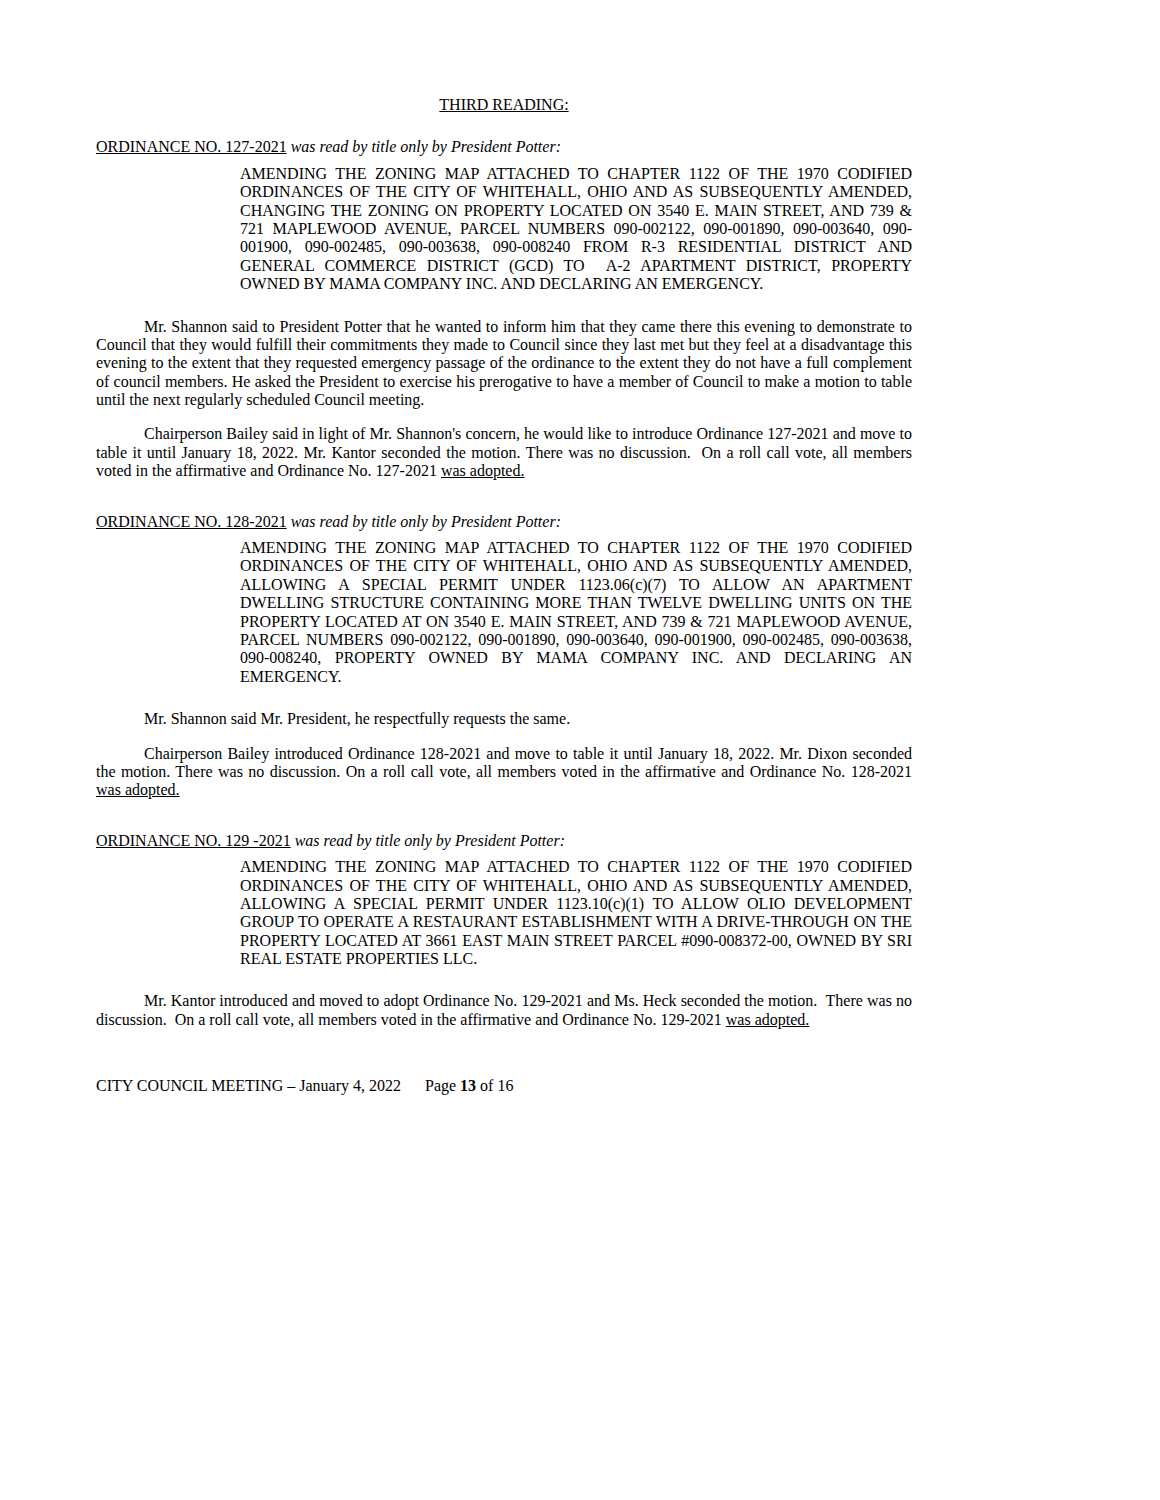THIRD READING:
ORDINANCE NO. 127-2021 was read by title only by President Potter:
AMENDING THE ZONING MAP ATTACHED TO CHAPTER 1122 OF THE 1970 CODIFIED ORDINANCES OF THE CITY OF WHITEHALL, OHIO AND AS SUBSEQUENTLY AMENDED, CHANGING THE ZONING ON PROPERTY LOCATED ON 3540 E. MAIN STREET, AND 739 & 721 MAPLEWOOD AVENUE, PARCEL NUMBERS 090-002122, 090-001890, 090-003640, 090-001900, 090-002485, 090-003638, 090-008240 FROM R-3 RESIDENTIAL DISTRICT AND GENERAL COMMERCE DISTRICT (GCD) TO A-2 APARTMENT DISTRICT, PROPERTY OWNED BY MAMA COMPANY INC. AND DECLARING AN EMERGENCY.
Mr. Shannon said to President Potter that he wanted to inform him that they came there this evening to demonstrate to Council that they would fulfill their commitments they made to Council since they last met but they feel at a disadvantage this evening to the extent that they requested emergency passage of the ordinance to the extent they do not have a full complement of council members. He asked the President to exercise his prerogative to have a member of Council to make a motion to table until the next regularly scheduled Council meeting.
Chairperson Bailey said in light of Mr. Shannon's concern, he would like to introduce Ordinance 127-2021 and move to table it until January 18, 2022. Mr. Kantor seconded the motion. There was no discussion. On a roll call vote, all members voted in the affirmative and Ordinance No. 127-2021 was adopted.
ORDINANCE NO. 128-2021 was read by title only by President Potter:
AMENDING THE ZONING MAP ATTACHED TO CHAPTER 1122 OF THE 1970 CODIFIED ORDINANCES OF THE CITY OF WHITEHALL, OHIO AND AS SUBSEQUENTLY AMENDED, ALLOWING A SPECIAL PERMIT UNDER 1123.06(c)(7) TO ALLOW AN APARTMENT DWELLING STRUCTURE CONTAINING MORE THAN TWELVE DWELLING UNITS ON THE PROPERTY LOCATED AT ON 3540 E. MAIN STREET, AND 739 & 721 MAPLEWOOD AVENUE, PARCEL NUMBERS 090-002122, 090-001890, 090-003640, 090-001900, 090-002485, 090-003638, 090-008240, PROPERTY OWNED BY MAMA COMPANY INC. AND DECLARING AN EMERGENCY.
Mr. Shannon said Mr. President, he respectfully requests the same.
Chairperson Bailey introduced Ordinance 128-2021 and move to table it until January 18, 2022. Mr. Dixon seconded the motion. There was no discussion. On a roll call vote, all members voted in the affirmative and Ordinance No. 128-2021 was adopted.
ORDINANCE NO. 129 -2021 was read by title only by President Potter:
AMENDING THE ZONING MAP ATTACHED TO CHAPTER 1122 OF THE 1970 CODIFIED ORDINANCES OF THE CITY OF WHITEHALL, OHIO AND AS SUBSEQUENTLY AMENDED, ALLOWING A SPECIAL PERMIT UNDER 1123.10(c)(1) TO ALLOW OLIO DEVELOPMENT GROUP TO OPERATE A RESTAURANT ESTABLISHMENT WITH A DRIVE-THROUGH ON THE PROPERTY LOCATED AT 3661 EAST MAIN STREET PARCEL #090-008372-00, OWNED BY SRI REAL ESTATE PROPERTIES LLC.
Mr. Kantor introduced and moved to adopt Ordinance No. 129-2021 and Ms. Heck seconded the motion. There was no discussion. On a roll call vote, all members voted in the affirmative and Ordinance No. 129-2021 was adopted.
CITY COUNCIL MEETING – January 4, 2022 Page 13 of 16